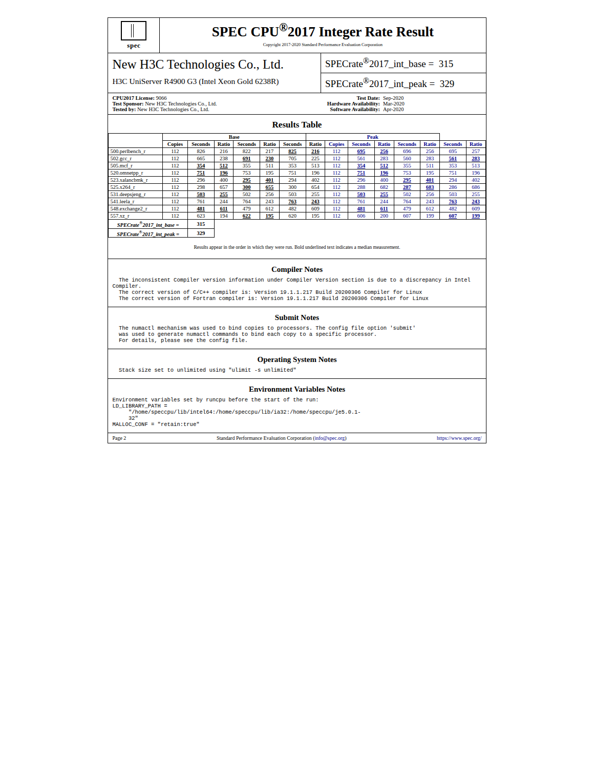spec
SPEC CPU®2017 Integer Rate Result
Copyright 2017-2020 Standard Performance Evaluation Corporation
New H3C Technologies Co., Ltd.
H3C UniServer R4900 G3 (Intel Xeon Gold 6238R)
SPECrate®2017_int_base = 315
SPECrate®2017_int_peak = 329
CPU2017 License: 9066
Test Sponsor: New H3C Technologies Co., Ltd.
Tested by: New H3C Technologies Co., Ltd.
Test Date: Sep-2020
Hardware Availability: Mar-2020
Software Availability: Apr-2020
Results Table
| | Base | Peak |
| --- | --- | --- |
| Copies | Seconds | Ratio | Seconds | Ratio | Seconds | Ratio | Copies | Seconds | Ratio | Seconds | Ratio | Seconds | Ratio |
| 500.perlbench_r | 112 | 826 | 216 | 822 | 217 | 825 | 216 | 112 | 695 | 256 | 696 | 256 | 695 | 257 |
| 502.gcc_r | 112 | 665 | 238 | 691 | 230 | 705 | 225 | 112 | 561 | 283 | 560 | 283 | 561 | 283 |
| 505.mcf_r | 112 | 354 | 512 | 355 | 511 | 353 | 513 | 112 | 354 | 512 | 355 | 511 | 353 | 513 |
| 520.omnetpp_r | 112 | 751 | 196 | 753 | 195 | 751 | 196 | 112 | 751 | 196 | 753 | 195 | 751 | 196 |
| 523.xalancbmk_r | 112 | 296 | 400 | 295 | 401 | 294 | 402 | 112 | 296 | 400 | 295 | 401 | 294 | 402 |
| 525.x264_r | 112 | 298 | 657 | 300 | 655 | 300 | 654 | 112 | 288 | 682 | 287 | 683 | 286 | 686 |
| 531.deepsjeng_r | 112 | 503 | 255 | 502 | 256 | 503 | 255 | 112 | 503 | 255 | 502 | 256 | 503 | 255 |
| 541.leela_r | 112 | 761 | 244 | 764 | 243 | 763 | 243 | 112 | 761 | 244 | 764 | 243 | 763 | 243 |
| 548.exchange2_r | 112 | 481 | 611 | 479 | 612 | 482 | 609 | 112 | 481 | 611 | 479 | 612 | 482 | 609 |
| 557.xz_r | 112 | 623 | 194 | 622 | 195 | 620 | 195 | 112 | 606 | 200 | 607 | 199 | 607 | 199 |
| SPECrate ® 2017_int_base = | 315 | |
| SPECrate ® 2017_int_peak = | 329 | |
Results appear in the order in which they were run. Bold underlined text indicates a median measurement.
Compiler Notes
  The inconsistent Compiler version information under Compiler Version section is due to a discrepancy in Intel Compiler.
  The correct version of C/C++ compiler is: Version 19.1.1.217 Build 20200306 Compiler for Linux
  The correct version of Fortran compiler is: Version 19.1.1.217 Build 20200306 Compiler for Linux
Submit Notes
  The numactl mechanism was used to bind copies to processors. The config file option 'submit'
  was used to generate numactl commands to bind each copy to a specific processor.
  For details, please see the config file.
Operating System Notes
  Stack size set to unlimited using "ulimit -s unlimited"
Environment Variables Notes
Environment variables set by runcpu before the start of the run:
LD_LIBRARY_PATH =
     "/home/speccpu/lib/intel64:/home/speccpu/lib/ia32:/home/speccpu/je5.0.1-
     32"
MALLOC_CONF = "retain:true"
Page 2 Standard Performance Evaluation Corporation (info@spec.org) https://www.spec.org/